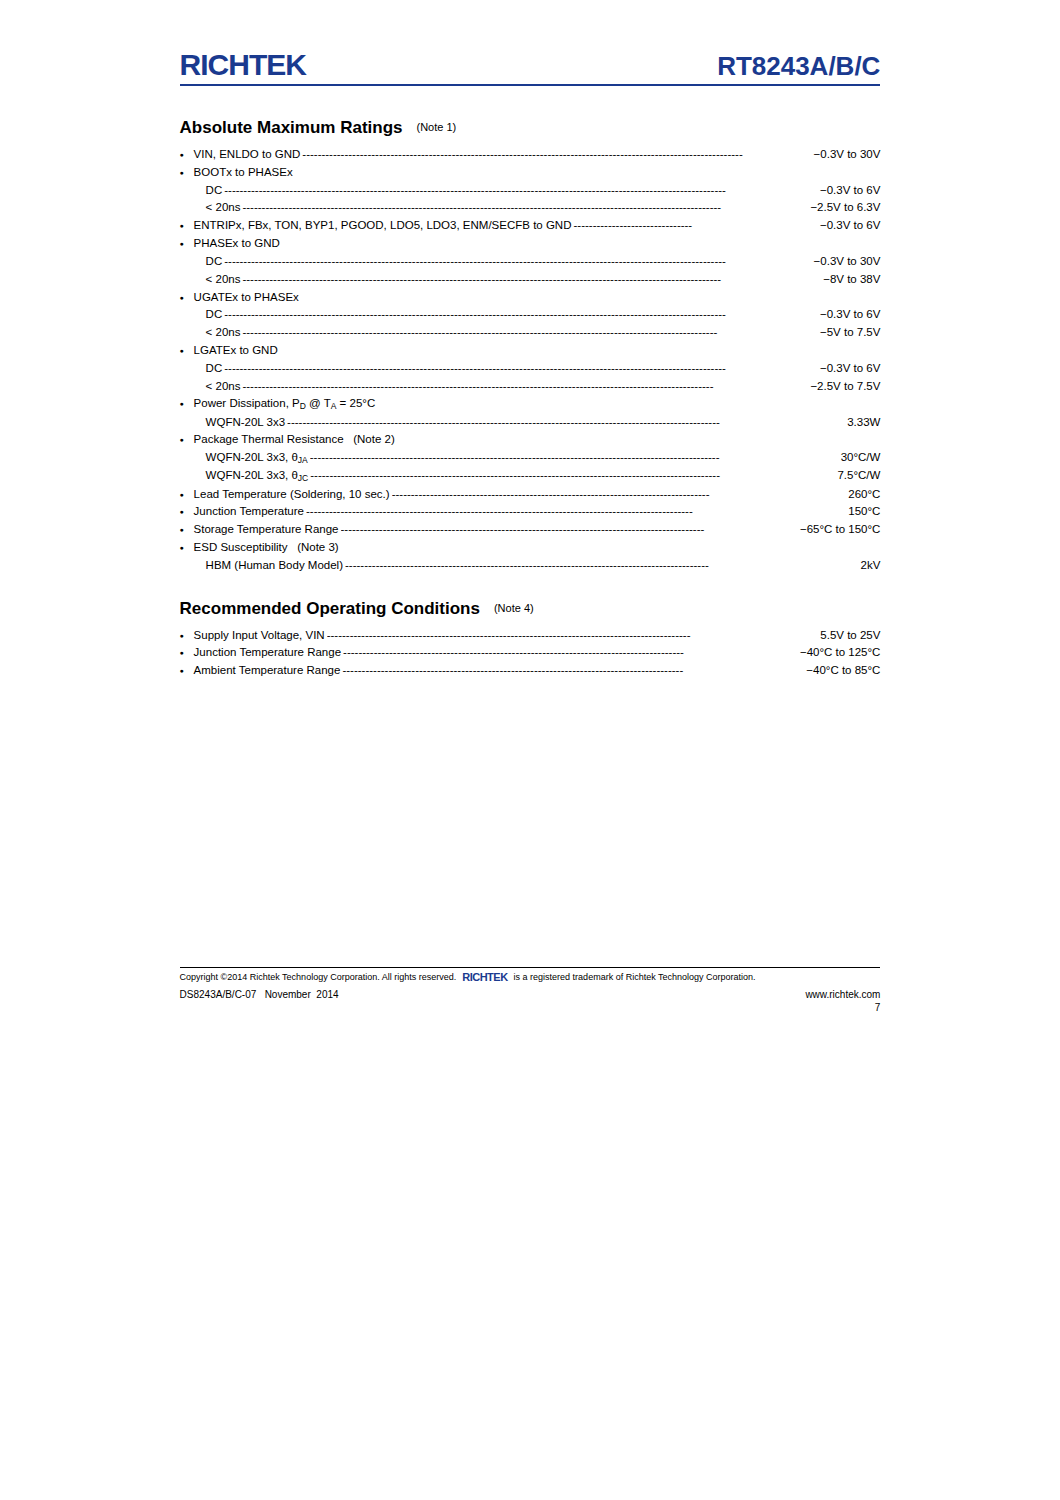RICHTEK
RT8243A/B/C
Absolute Maximum Ratings
(Note 1)
VIN, ENLDO to GND ------------------------------------------------------------------------------------------------------------------- −0.3V to 30V
BOOTx to PHASEx
DC ----------------------------------------------------------------------------------------------------------------------------------- −0.3V to 6V
< 20ns ----------------------------------------------------------------------------------------------------------------------------- −2.5V to 6.3V
ENTRIPx, FBx, TON, BYP1, PGOOD, LDO5, LDO3, ENM/SECFB to GND ------------------------------- −0.3V to 6V
PHASEx to GND
DC ----------------------------------------------------------------------------------------------------------------------------------- −0.3V to 30V
< 20ns ----------------------------------------------------------------------------------------------------------------------------- −8V to 38V
UGATEx to PHASEx
DC ----------------------------------------------------------------------------------------------------------------------------------- −0.3V to 6V
< 20ns ---------------------------------------------------------------------------------------------------------------------------- −5V to 7.5V
LGATEx to GND
DC ----------------------------------------------------------------------------------------------------------------------------------- −0.3V to 6V
< 20ns --------------------------------------------------------------------------------------------------------------------------- −2.5V to 7.5V
Power Dissipation, PD @ TA = 25°C
WQFN-20L 3x3 ----------------------------------------------------------------------------------------------------------------- 3.33W
Package Thermal Resistance (Note 2)
WQFN-20L 3x3, θJA ----------------------------------------------------------------------------------------------------------- 30°C/W
WQFN-20L 3x3, θJC ----------------------------------------------------------------------------------------------------------- 7.5°C/W
Lead Temperature (Soldering, 10 sec.) ----------------------------------------------------------------------------------- 260°C
Junction Temperature ----------------------------------------------------------------------------------------------------- 150°C
Storage Temperature Range ----------------------------------------------------------------------------------------------- −65°C to 150°C
ESD Susceptibility (Note 3)
HBM (Human Body Model) ----------------------------------------------------------------------------------------------- 2kV
Recommended Operating Conditions
(Note 4)
Supply Input Voltage, VIN ----------------------------------------------------------------------------------------------- 5.5V to 25V
Junction Temperature Range ----------------------------------------------------------------------------------------- −40°C to 125°C
Ambient Temperature Range ----------------------------------------------------------------------------------------- −40°C to 85°C
Copyright ©2014 Richtek Technology Corporation. All rights reserved. RICHTEK is a registered trademark of Richtek Technology Corporation.
DS8243A/B/C-07 November 2014 www.richtek.com
7